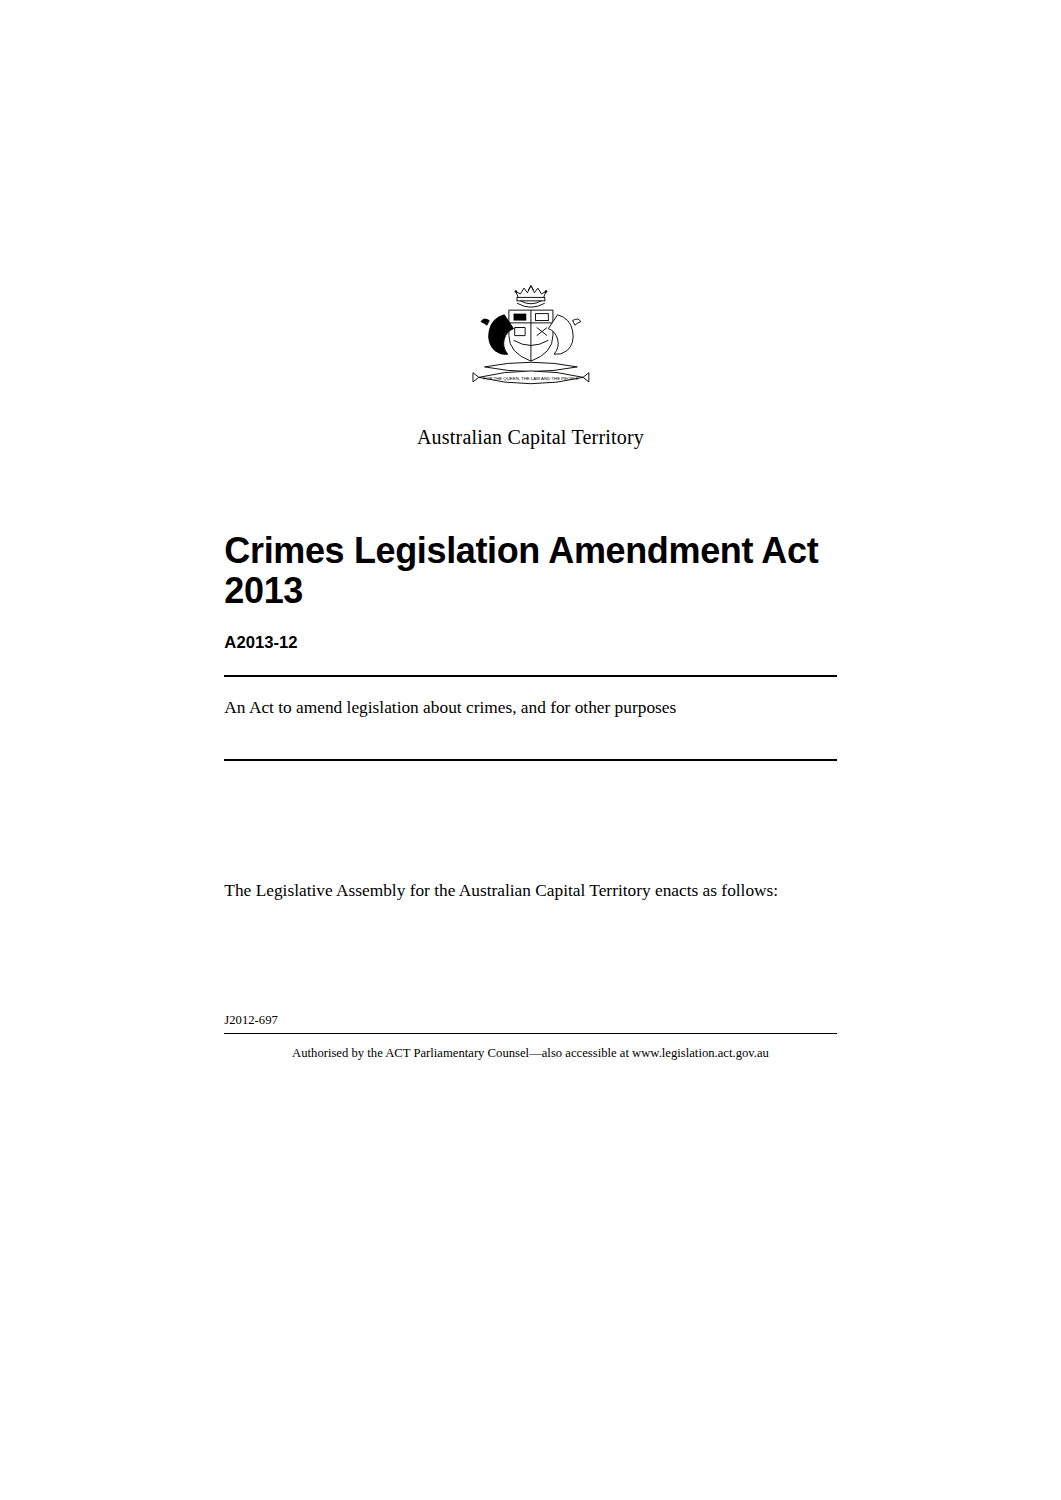FOR THE QUEEN, THE LAW AND THE PEOPLE
Australian Capital Territory
Crimes Legislation Amendment Act 2013
A2013-12
An Act to amend legislation about crimes, and for other purposes
The Legislative Assembly for the Australian Capital Territory enacts as follows:
J2012-697
Authorised by the ACT Parliamentary Counsel—also accessible at www.legislation.act.gov.au